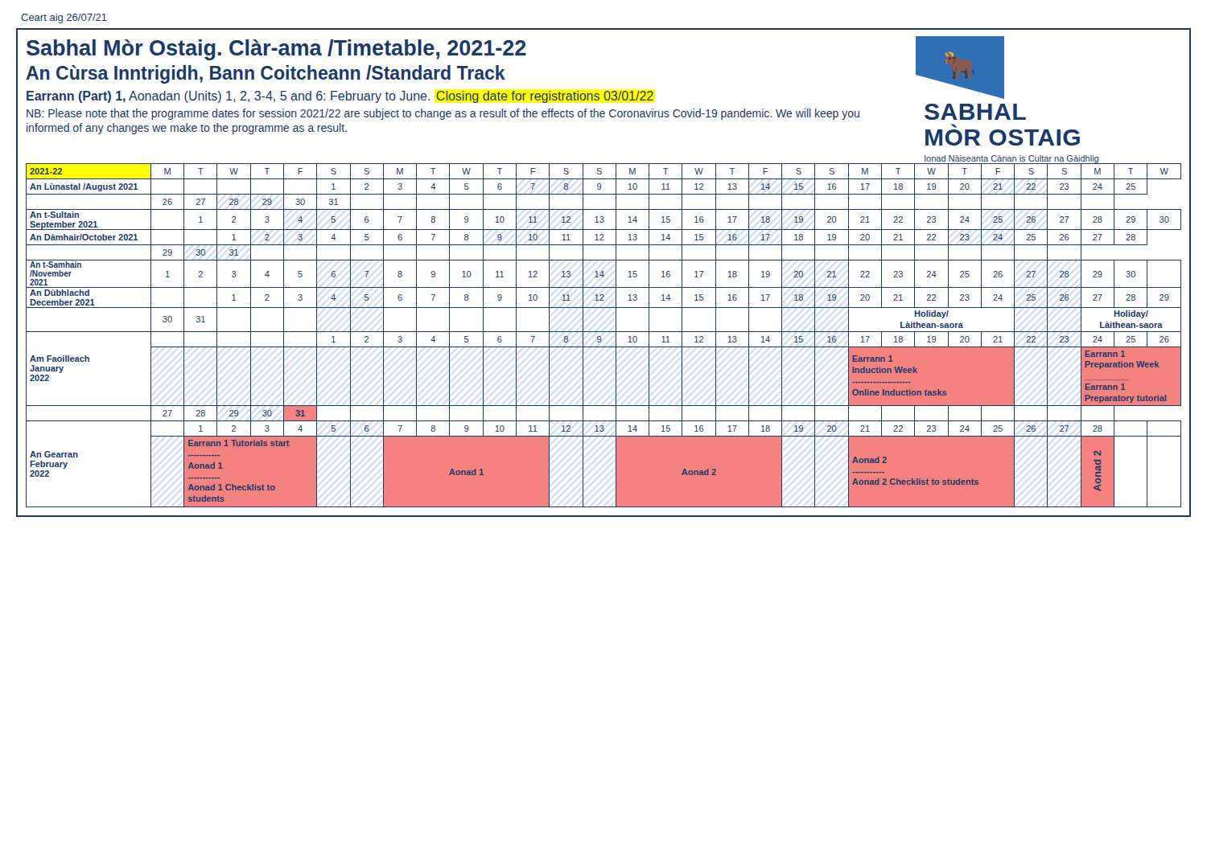Ceart aig 26/07/21
🐂
SABHAL
MÒR OSTAIG
Ionad Nàiseanta Cànan is Cultar na Gàidhlig
Sabhal Mòr Ostaig. Clàr-ama /Timetable, 2021-22
An Cùrsa Inntrigidh, Bann Coitcheann /Standard Track
Earrann (Part) 1, Aonadan (Units) 1, 2, 3-4, 5 and 6: February to June. Closing date for registrations 03/01/22
NB: Please note that the programme dates for session 2021/22 are subject to change as a result of the effects of the Coronavirus Covid-19 pandemic. We will keep you informed of any changes we make to the programme as a result.
| 2021-22 | M | T | W | T | F | S | S | M | T | W | T | F | S | S | M | T | W | T | F | S | S | M | T | W | T | F | S | S | M | T | W |
| An Lùnastal /August 2021 | | | | | | 1 | 2 | 3 | 4 | 5 | 6 | 7 | 8 | 9 | 10 | 11 | 12 | 13 | 14 | 15 | 16 | 17 | 18 | 19 | 20 | 21 | 22 | 23 | 24 | 25 |
| | 26 | 27 | 28 | 29 | 30 | 31 | | | | | | | | | | | | | | | | | | | | | | | |
| An t-Sultain September 2021 | | 1 | 2 | 3 | 4 | 5 | 6 | 7 | 8 | 9 | 10 | 11 | 12 | 13 | 14 | 15 | 16 | 17 | 18 | 19 | 20 | 21 | 22 | 23 | 24 | 25 | 26 | 27 | 28 | 29 | 30 |
| An Dàmhair/October 2021 | | | 1 | 2 | 3 | 4 | 5 | 6 | 7 | 8 | 9 | 10 | 11 | 12 | 13 | 14 | 15 | 16 | 17 | 18 | 19 | 20 | 21 | 22 | 23 | 24 | 25 | 26 | 27 | 28 |
| | 29 | 30 | 31 | | | | | | | | | | | | | | | | | | | | | | | | | |
| An t-Samhain /November 2021 | 1 | 2 | 3 | 4 | 5 | 6 | 7 | 8 | 9 | 10 | 11 | 12 | 13 | 14 | 15 | 16 | 17 | 18 | 19 | 20 | 21 | 22 | 23 | 24 | 25 | 26 | 27 | 28 | 29 | 30 | |
| An Dùbhlachd December 2021 | | | 1 | 2 | 3 | 4 | 5 | 6 | 7 | 8 | 9 | 10 | 11 | 12 | 13 | 14 | 15 | 16 | 17 | 18 | 19 | 20 | 21 | 22 | 23 | 24 | 25 | 26 | 27 | 28 | 29 |
| | 30 | 31 | | | | | | | | | | | | | | | | | | | | Holiday/ Làithean-saora | | | Holiday/ Làithean-saora |
| Am Faoilleach January 2022 | | | | | | 1 | 2 | 3 | 4 | 5 | 6 | 7 | 8 | 9 | 10 | 11 | 12 | 13 | 14 | 15 | 16 | 17 | 18 | 19 | 20 | 21 | 22 | 23 | 24 | 25 | 26 |
| | | | | | | | | | | | | | | | | | | | | | Earrann 1 Induction Week -------------------- Online Induction tasks | | | Earrann 1 Preparation Week _________ Earrann 1 Preparatory tutorial |
| | 27 | 28 | 29 | 30 | 31 | | | | | | | | | | | | | | | | | | | | | | | | |
| An Gearran February 2022 | | 1 | 2 | 3 | 4 | 5 | 6 | 7 | 8 | 9 | 10 | 11 | 12 | 13 | 14 | 15 | 16 | 17 | 18 | 19 | 20 | 21 | 22 | 23 | 24 | 25 | 26 | 27 | 28 | | |
| | Earrann 1 Tutorials start ----------- Aonad 1 ----------- Aonad 1 Checklist to students | | | Aonad 1 | | | Aonad 2 | | | Aonad 2 ----------- Aonad 2 Checklist to students | | | Aonad 2 | | |